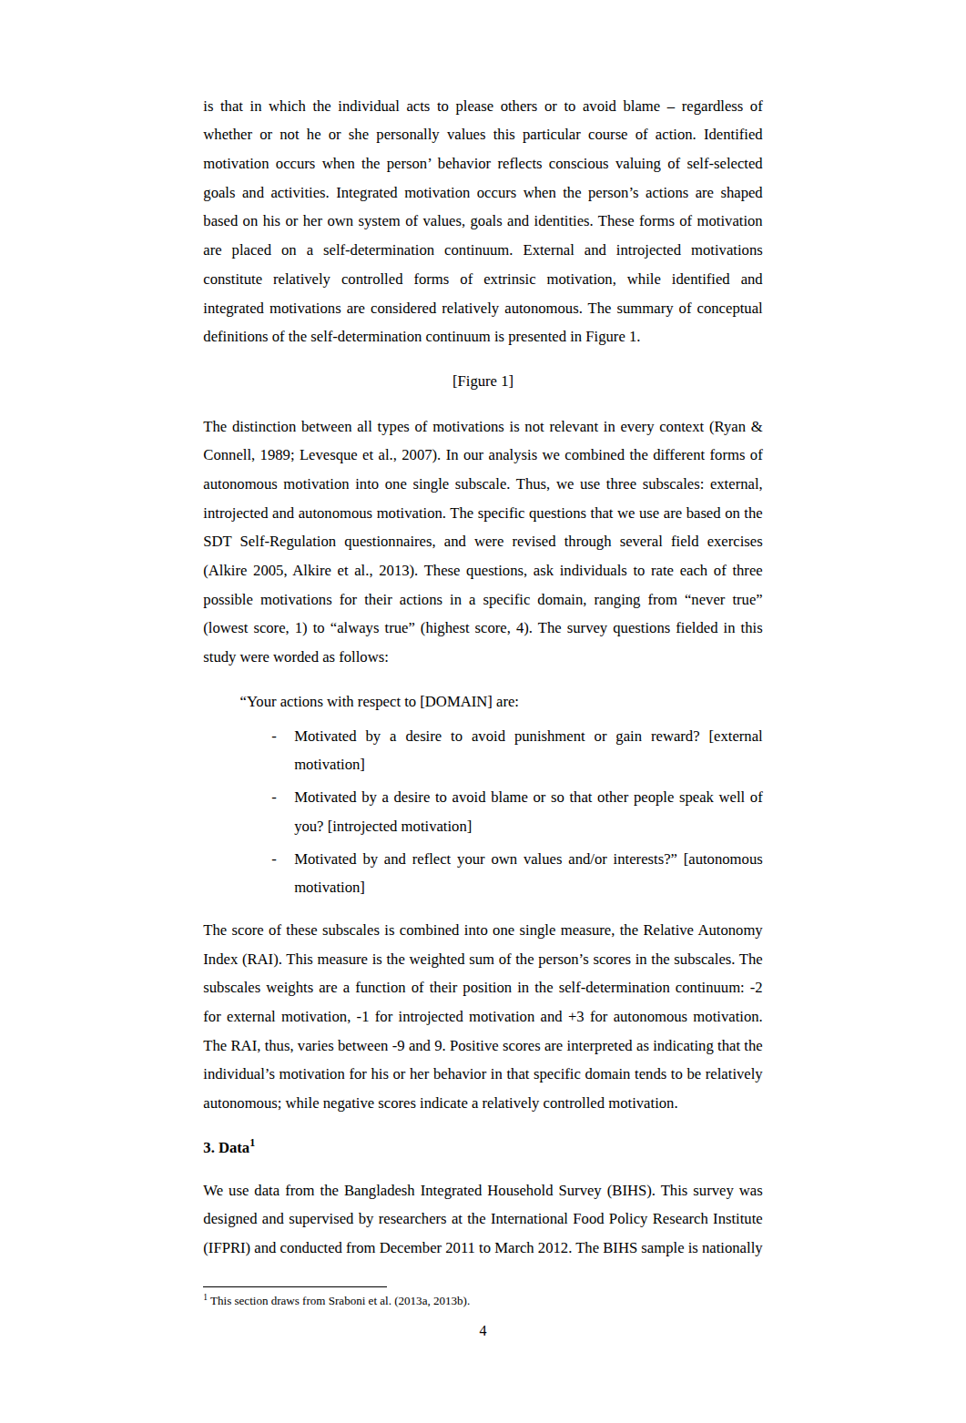is that in which the individual acts to please others or to avoid blame – regardless of whether or not he or she personally values this particular course of action. Identified motivation occurs when the person’ behavior reflects conscious valuing of self-selected goals and activities. Integrated motivation occurs when the person’s actions are shaped based on his or her own system of values, goals and identities. These forms of motivation are placed on a self-determination continuum. External and introjected motivations constitute relatively controlled forms of extrinsic motivation, while identified and integrated motivations are considered relatively autonomous. The summary of conceptual definitions of the self-determination continuum is presented in Figure 1.
[Figure 1]
The distinction between all types of motivations is not relevant in every context (Ryan & Connell, 1989; Levesque et al., 2007). In our analysis we combined the different forms of autonomous motivation into one single subscale. Thus, we use three subscales: external, introjected and autonomous motivation. The specific questions that we use are based on the SDT Self-Regulation questionnaires, and were revised through several field exercises (Alkire 2005, Alkire et al., 2013). These questions, ask individuals to rate each of three possible motivations for their actions in a specific domain, ranging from “never true” (lowest score, 1) to “always true” (highest score, 4). The survey questions fielded in this study were worded as follows:
“Your actions with respect to [DOMAIN] are:
Motivated by a desire to avoid punishment or gain reward? [external motivation]
Motivated by a desire to avoid blame or so that other people speak well of you? [introjected motivation]
Motivated by and reflect your own values and/or interests?” [autonomous motivation]
The score of these subscales is combined into one single measure, the Relative Autonomy Index (RAI). This measure is the weighted sum of the person’s scores in the subscales. The subscales weights are a function of their position in the self-determination continuum: -2 for external motivation, -1 for introjected motivation and +3 for autonomous motivation. The RAI, thus, varies between -9 and 9. Positive scores are interpreted as indicating that the individual’s motivation for his or her behavior in that specific domain tends to be relatively autonomous; while negative scores indicate a relatively controlled motivation.
3. Data1
We use data from the Bangladesh Integrated Household Survey (BIHS). This survey was designed and supervised by researchers at the International Food Policy Research Institute (IFPRI) and conducted from December 2011 to March 2012. The BIHS sample is nationally
1 This section draws from Sraboni et al. (2013a, 2013b).
4